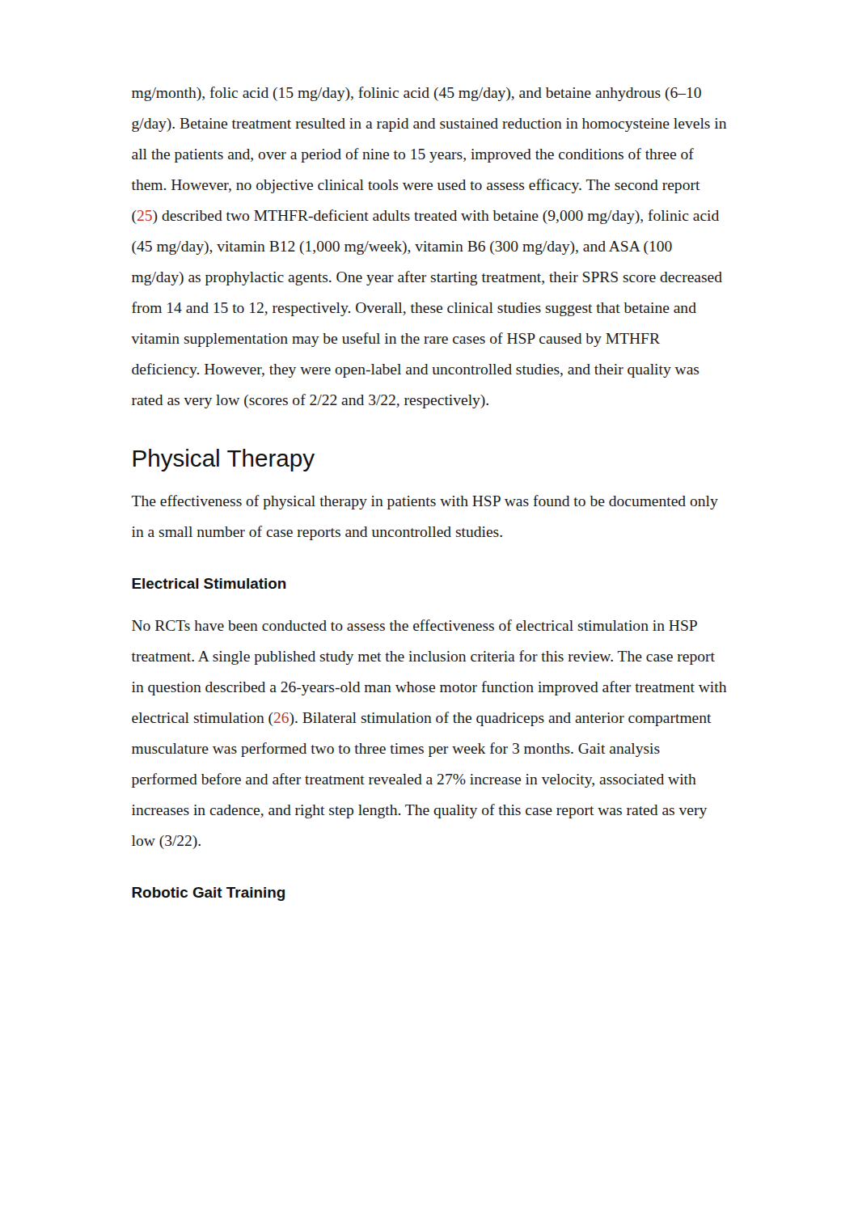mg/month), folic acid (15 mg/day), folinic acid (45 mg/day), and betaine anhydrous (6–10 g/day). Betaine treatment resulted in a rapid and sustained reduction in homocysteine levels in all the patients and, over a period of nine to 15 years, improved the conditions of three of them. However, no objective clinical tools were used to assess efficacy. The second report (25) described two MTHFR-deficient adults treated with betaine (9,000 mg/day), folinic acid (45 mg/day), vitamin B12 (1,000 mg/week), vitamin B6 (300 mg/day), and ASA (100 mg/day) as prophylactic agents. One year after starting treatment, their SPRS score decreased from 14 and 15 to 12, respectively. Overall, these clinical studies suggest that betaine and vitamin supplementation may be useful in the rare cases of HSP caused by MTHFR deficiency. However, they were open-label and uncontrolled studies, and their quality was rated as very low (scores of 2/22 and 3/22, respectively).
Physical Therapy
The effectiveness of physical therapy in patients with HSP was found to be documented only in a small number of case reports and uncontrolled studies.
Electrical Stimulation
No RCTs have been conducted to assess the effectiveness of electrical stimulation in HSP treatment. A single published study met the inclusion criteria for this review. The case report in question described a 26-years-old man whose motor function improved after treatment with electrical stimulation (26). Bilateral stimulation of the quadriceps and anterior compartment musculature was performed two to three times per week for 3 months. Gait analysis performed before and after treatment revealed a 27% increase in velocity, associated with increases in cadence, and right step length. The quality of this case report was rated as very low (3/22).
Robotic Gait Training